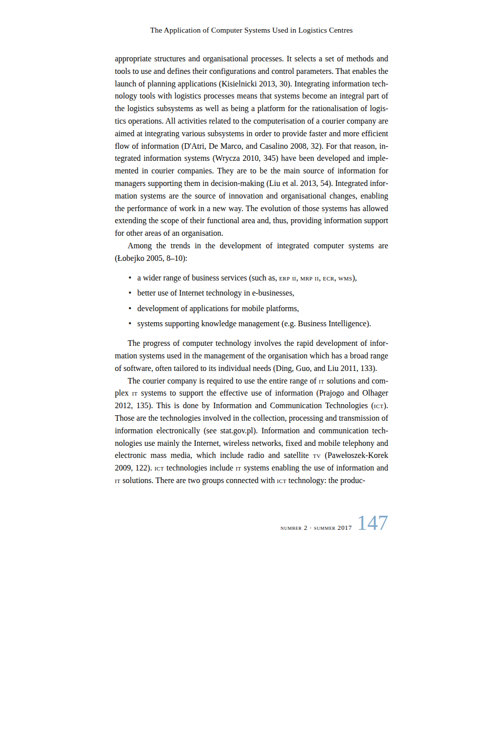The Application of Computer Systems Used in Logistics Centres
appropriate structures and organisational processes. It selects a set of methods and tools to use and defines their configurations and control parameters. That enables the launch of planning applications (Kisielnicki 2013, 30). Integrating information technology tools with logistics processes means that systems become an integral part of the logistics subsystems as well as being a platform for the rationalisation of logistics operations. All activities related to the computerisation of a courier company are aimed at integrating various subsystems in order to provide faster and more efficient flow of information (D'Atri, De Marco, and Casalino 2008, 32). For that reason, integrated information systems (Wrycza 2010, 345) have been developed and implemented in courier companies. They are to be the main source of information for managers supporting them in decision-making (Liu et al. 2013, 54). Integrated information systems are the source of innovation and organisational changes, enabling the performance of work in a new way. The evolution of those systems has allowed extending the scope of their functional area and, thus, providing information support for other areas of an organisation.
Among the trends in the development of integrated computer systems are (Łobejko 2005, 8–10):
a wider range of business services (such as, erp ii, mrp ii, ecr, wms),
better use of Internet technology in e-businesses,
development of applications for mobile platforms,
systems supporting knowledge management (e.g. Business Intelligence).
The progress of computer technology involves the rapid development of information systems used in the management of the organisation which has a broad range of software, often tailored to its individual needs (Ding, Guo, and Liu 2011, 133).
The courier company is required to use the entire range of it solutions and complex it systems to support the effective use of information (Prajogo and Olhager 2012, 135). This is done by Information and Communication Technologies (ict). Those are the technologies involved in the collection, processing and transmission of information electronically (see stat.gov.pl). Information and communication technologies use mainly the Internet, wireless networks, fixed and mobile telephony and electronic mass media, which include radio and satellite tv (Pawełoszek-Korek 2009, 122). ict technologies include it systems enabling the use of information and it solutions. There are two groups connected with ict technology: the produc-
number 2 · summer 2017 147